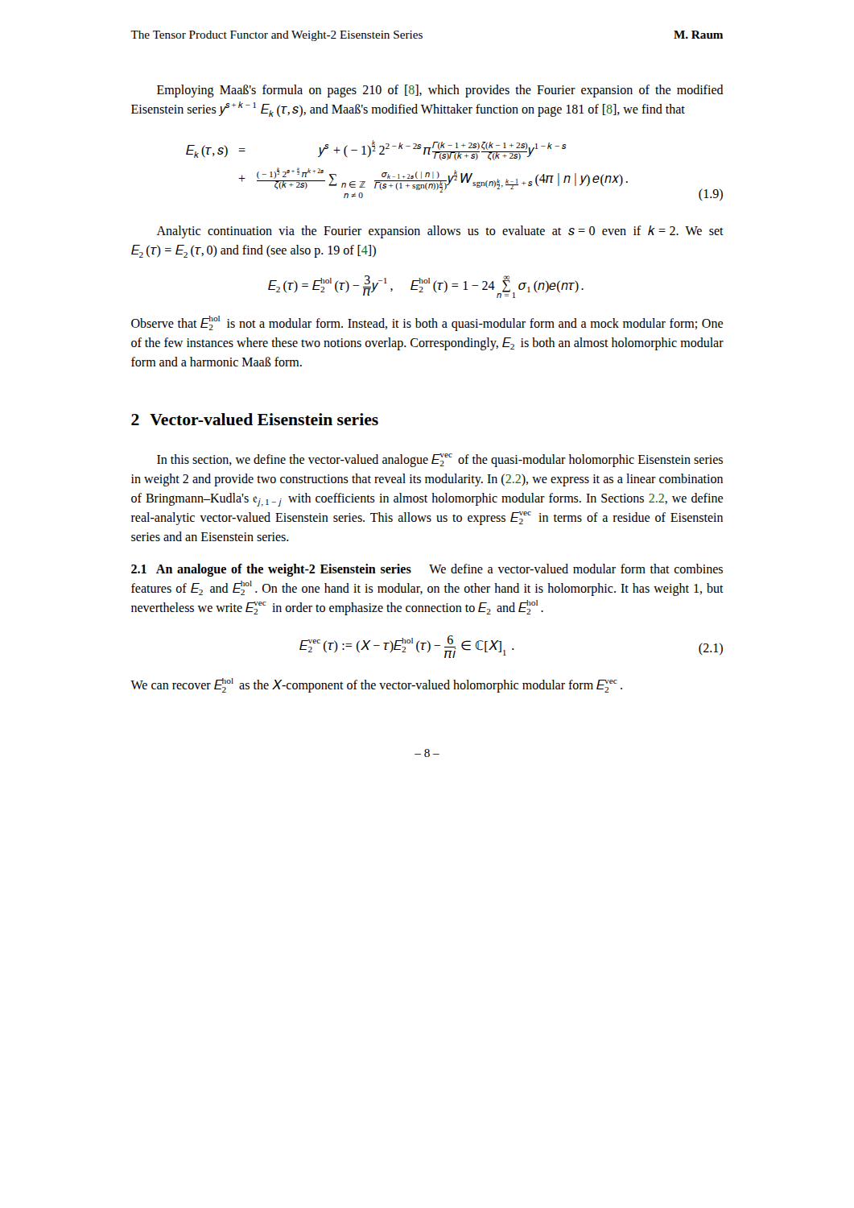The Tensor Product Functor and Weight-2 Eisenstein Series M. Raum
Employing Maaß's formula on pages 210 of [8], which provides the Fourier expansion of the modified Eisenstein series ys+k−1Ek(τ,s), and Maaß's modified Whittaker function on page 181 of [8], we find that
Ek(τ,s) = ys + (−1)k2 22−k−2s π Γ(k−1+2s) Γ(s)Γ(k+s) ζ(k−1+2s) ζ(k+2s) y1−k−s + (−1)k2 2s+k2 πk+2s ζ(k+2s) ∑ n∈ℤn≠0 σk−1+2s(|n|) Γ(s+(1+sgn(n))k2) yk2 Wsgn(n)k2,k−12+s (4π|n|y) e(nx).
(1.9)
Analytic continuation via the Fourier expansion allows us to evaluate at s=0 even if k=2. We set E2(τ)=E2(τ,0) and find (see also p. 19 of [4])
E2(τ) = E2hol(τ) − 3π y−1 , E2hol(τ) = 1−24 ∑n=1∞ σ1(n)e(nτ).
Observe that E2hol is not a modular form. Instead, it is both a quasi-modular form and a mock modular form; One of the few instances where these two notions overlap. Correspondingly, E2 is both an almost holomorphic modular form and a harmonic Maaß form.
2 Vector-valued Eisenstein series
In this section, we define the vector-valued analogue E2vec of the quasi-modular holomorphic Eisenstein series in weight 2 and provide two constructions that reveal its modularity. In (2.2), we express it as a linear combination of Bringmann–Kudla's 𝔢j,1−j with coefficients in almost holomorphic modular forms. In Sections 2.2, we define real-analytic vector-valued Eisenstein series. This allows us to express E2vec in terms of a residue of Eisenstein series and an Eisenstein series.
2.1 An analogue of the weight-2 Eisenstein series We define a vector-valued modular form that combines features of E2 and E2hol. On the one hand it is modular, on the other hand it is holomorphic. It has weight 1, but nevertheless we write E2vec in order to emphasize the connection to E2 and E2hol.
E2vec(τ) := (X−τ) E2hol(τ) − 6πi ∈ ℂ[X]1 .
(2.1)
We can recover E2hol as the X-component of the vector-valued holomorphic modular form E2vec.
– 8 –